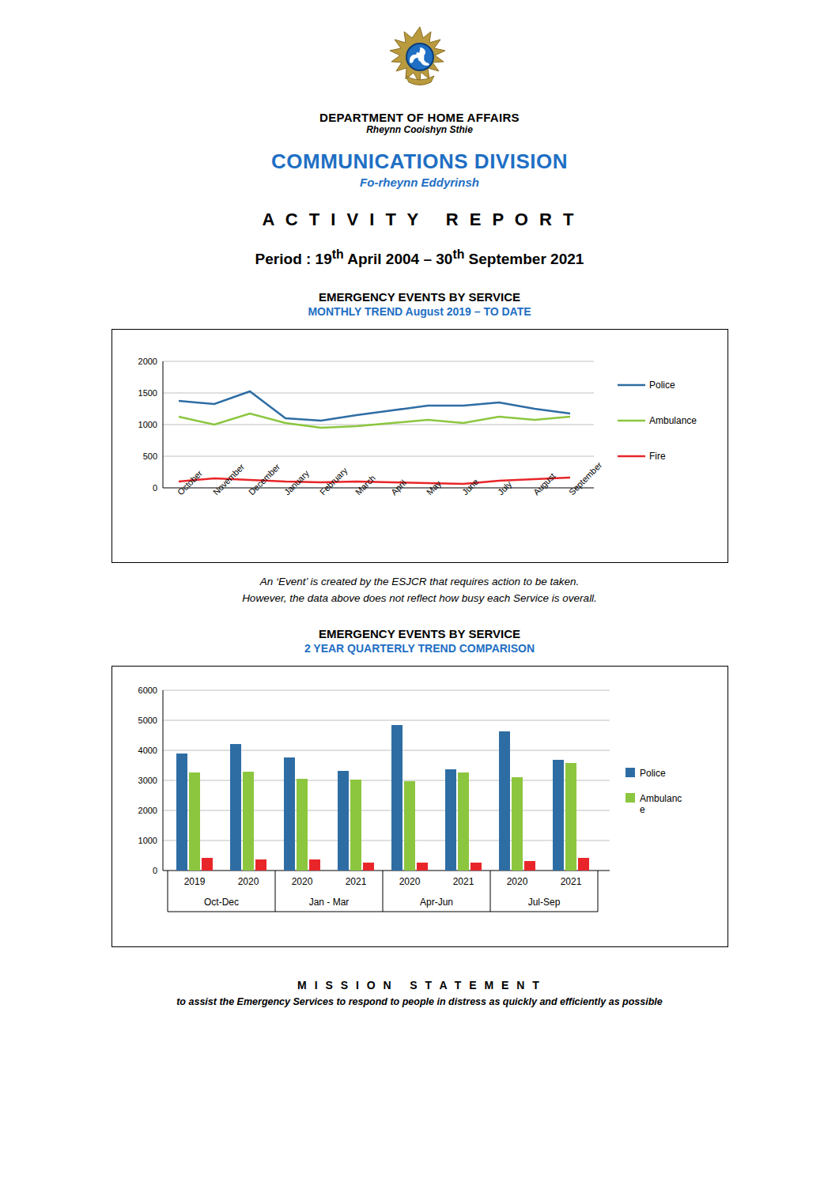DEPARTMENT OF HOME AFFAIRS
Rheynn Cooishyn Sthie
COMMUNICATIONS DIVISION
Fo-rheynn Eddyrinsh
A C T I V I T Y R E P O R T
Period : 19th April 2004 – 30th September 2021
EMERGENCY EVENTS BY SERVICE
MONTHLY TREND August 2019 – TO DATE
2000 1500 1000 500 0 October November December January February March April May June July August September Police Ambulance Fire
An ‘Event’ is created by the ESJCR that requires action to be taken.
However, the data above does not reflect how busy each Service is overall.
EMERGENCY EVENTS BY SERVICE
2 YEAR QUARTERLY TREND COMPARISON
6000 5000 4000 3000 2000 1000 0 2019 2020 2020 2021 2020 2021 2020 2021 Oct-Dec Jan - Mar Apr-Jun Jul-Sep Police Ambulanc e
M I S S I O N S T A T E M E N T
to assist the Emergency Services to respond to people in distress as quickly and efficiently as possible